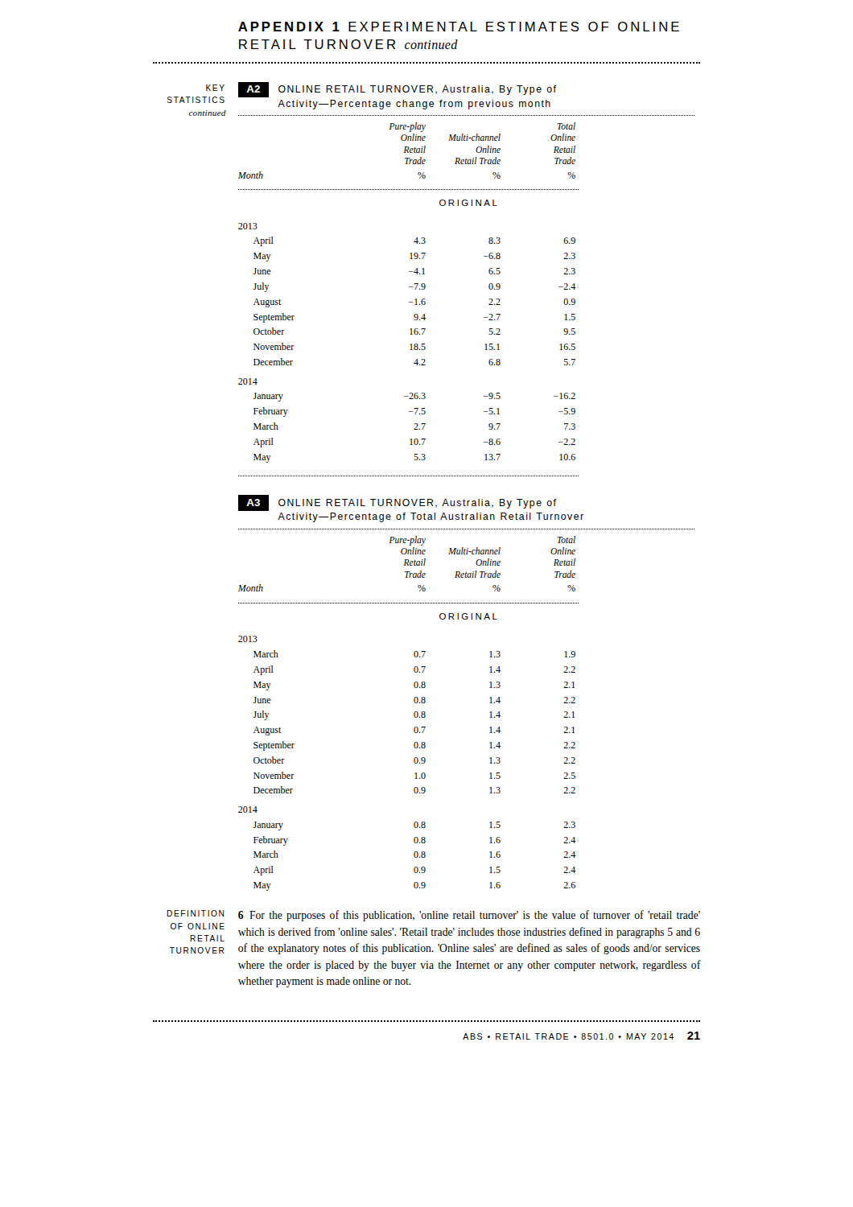APPENDIX 1 EXPERIMENTAL ESTIMATES OF ONLINE RETAIL TURNOVER continued
KEY STATISTICS continued
A2
ONLINE RETAIL TURNOVER, Australia, By Type of
Activity—Percentage change from previous month
| | Pure-play Online Retail Trade | Multi-channel Online Retail Trade | Total Online Retail Trade |
| --- | --- | --- | --- |
| Month | % | % | % |
ORIGINAL
| 2013 | | | |
| April | 4.3 | 8.3 | 6.9 |
| May | 19.7 | −6.8 | 2.3 |
| June | −4.1 | 6.5 | 2.3 |
| July | −7.9 | 0.9 | −2.4 |
| August | −1.6 | 2.2 | 0.9 |
| September | 9.4 | −2.7 | 1.5 |
| October | 16.7 | 5.2 | 9.5 |
| November | 18.5 | 15.1 | 16.5 |
| December | 4.2 | 6.8 | 5.7 |
| 2014 | | | |
| January | −26.3 | −9.5 | −16.2 |
| February | −7.5 | −5.1 | −5.9 |
| March | 2.7 | 9.7 | 7.3 |
| April | 10.7 | −8.6 | −2.2 |
| May | 5.3 | 13.7 | 10.6 |
A3
ONLINE RETAIL TURNOVER, Australia, By Type of
Activity—Percentage of Total Australian Retail Turnover
| | Pure-play Online Retail Trade | Multi-channel Online Retail Trade | Total Online Retail Trade |
| --- | --- | --- | --- |
| Month | % | % | % |
ORIGINAL
| 2013 | | | |
| March | 0.7 | 1.3 | 1.9 |
| April | 0.7 | 1.4 | 2.2 |
| May | 0.8 | 1.3 | 2.1 |
| June | 0.8 | 1.4 | 2.2 |
| July | 0.8 | 1.4 | 2.1 |
| August | 0.7 | 1.4 | 2.1 |
| September | 0.8 | 1.4 | 2.2 |
| October | 0.9 | 1.3 | 2.2 |
| November | 1.0 | 1.5 | 2.5 |
| December | 0.9 | 1.3 | 2.2 |
| 2014 | | | |
| January | 0.8 | 1.5 | 2.3 |
| February | 0.8 | 1.6 | 2.4 |
| March | 0.8 | 1.6 | 2.4 |
| April | 0.9 | 1.5 | 2.4 |
| May | 0.9 | 1.6 | 2.6 |
DEFINITION OF ONLINE
RETAIL TURNOVER
6 For the purposes of this publication, 'online retail turnover' is the value of turnover of 'retail trade' which is derived from 'online sales'. 'Retail trade' includes those industries defined in paragraphs 5 and 6 of the explanatory notes of this publication. 'Online sales' are defined as sales of goods and/or services where the order is placed by the buyer via the Internet or any other computer network, regardless of whether payment is made online or not.
ABS • RETAIL TRADE • 8501.0 • MAY 2014 21